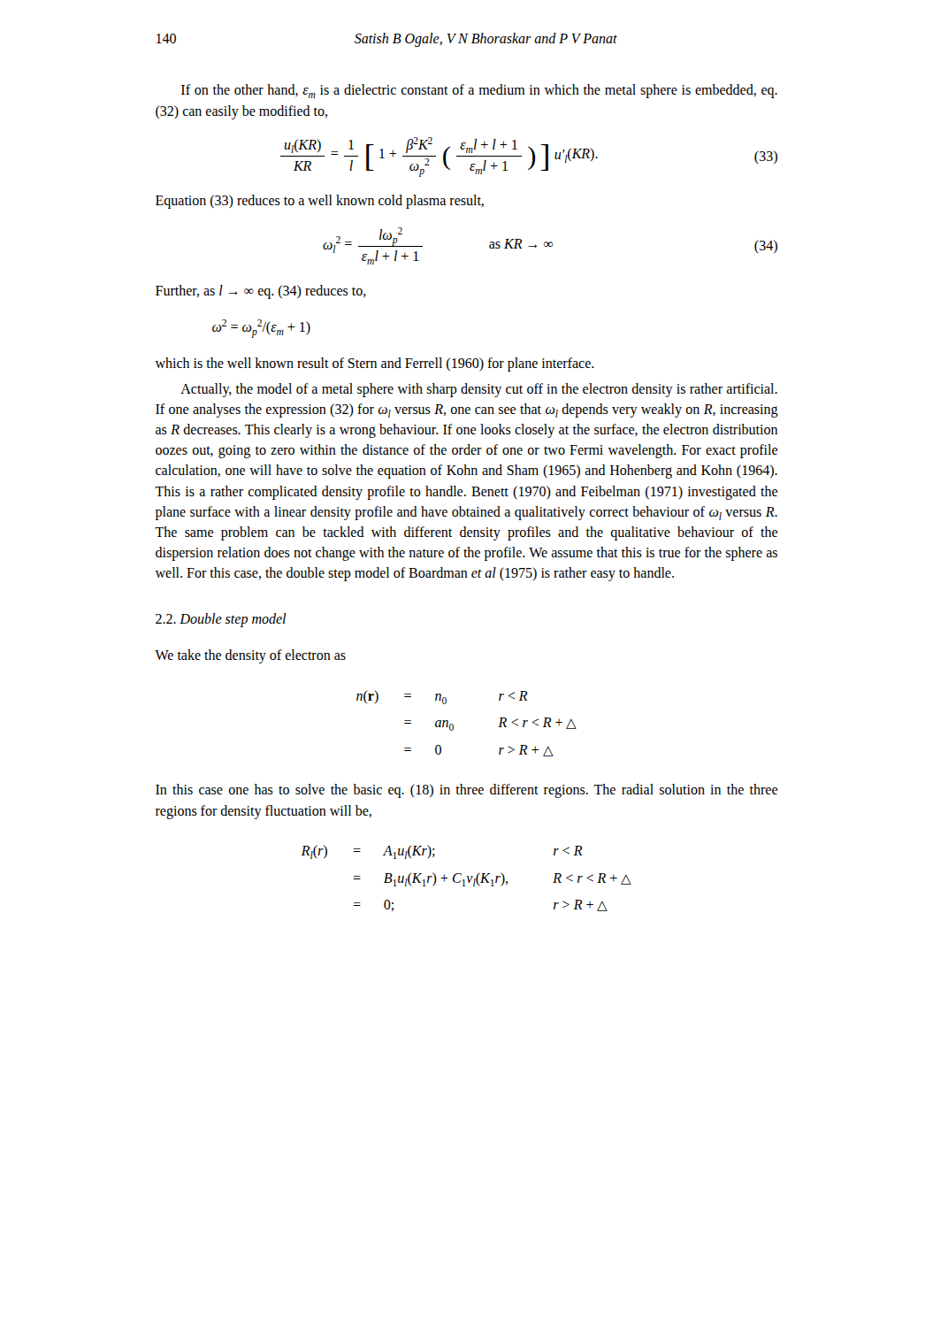140 Satish B Ogale, V N Bhoraskar and P V Panat
If on the other hand, εm is a dielectric constant of a medium in which the metal sphere is embedded, eq. (32) can easily be modified to,
ul(KR) KR = 1 l [ 1 + β2K2 ωp2 ( εml + l + 1 εml + 1 ) ] u′l(KR). (33)
Equation (33) reduces to a well known cold plasma result,
ωl2 = lωp2 εml + l + 1 as KR → ∞ (34)
Further, as l → ∞ eq. (34) reduces to,
ω2 = ωp2/(εm + 1)
which is the well known result of Stern and Ferrell (1960) for plane interface.
Actually, the model of a metal sphere with sharp density cut off in the electron density is rather artificial. If one analyses the expression (32) for ωl versus R, one can see that ωl depends very weakly on R, increasing as R decreases. This clearly is a wrong behaviour. If one looks closely at the surface, the electron distribution oozes out, going to zero within the distance of the order of one or two Fermi wavelength. For exact profile calculation, one will have to solve the equation of Kohn and Sham (1965) and Hohenberg and Kohn (1964). This is a rather complicated density profile to handle. Benett (1970) and Feibelman (1971) investigated the plane surface with a linear density profile and have obtained a qualitatively correct behaviour of ωl versus R. The same problem can be tackled with different density profiles and the qualitative behaviour of the dispersion relation does not change with the nature of the profile. We assume that this is true for the sphere as well. For this case, the double step model of Boardman et al (1975) is rather easy to handle.
2.2. Double step model
We take the density of electron as
n(r)
=
n0
r < R
=
an0
R < r < R + △
=
0
r > R + △
In this case one has to solve the basic eq. (18) in three different regions. The radial solution in the three regions for density fluctuation will be,
Rl(r)
=
A1ul(Kr);
r < R
=
B1ul(K1r) + C1vl(K1r),
R < r < R + △
=
0;
r > R + △